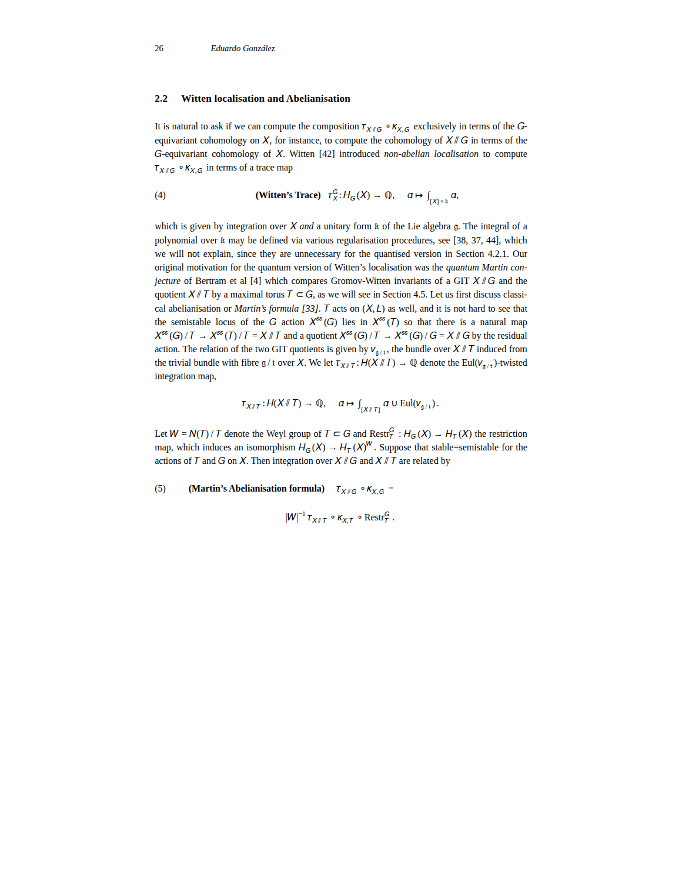26 Eduardo González
2.2 Witten localisation and Abelianisation
It is natural to ask if we can compute the composition τX⫽G∘κX,G exclusively in terms of the G-equivariant cohomology on X, for instance, to compute the cohomology of X⫽G in terms of the G-equivariant cohomology of X. Witten [42] introduced non-abelian localisation to compute τX⫽G∘κX,G in terms of a trace map
(4)
(Witten’s Trace) τXG : HG (X) → ℚ , α ↦ ∫ [X]×𝔨 α ,
which is given by integration over X and a unitary form 𝔨 of the Lie algebra 𝔤. The integral of a polynomial over 𝔨 may be defined via various regularisation procedures, see [38, 37, 44], which we will not explain, since they are unnecessary for the quantised version in Section 4.2.1. Our original motivation for the quantum version of Witten’s localisation was the quantum Martin conjecture of Bertram et al [4] which compares Gromov-Witten invariants of a GIT X⫽G and the quotient X⫽T by a maximal torus T⊂G, as we will see in Section 4.5. Let us first discuss classical abelianisation or Martin’s formula [33]. T acts on (X,L) as well, and it is not hard to see that the semistable locus of the G action Xss(G) lies in Xss(T) so that there is a natural map Xss(G)/T→Xss(T)/T=X⫽T and a quotient Xss(G)/T→Xss(G)/G=X⫽G by the residual action. The relation of the two GIT quotients is given by ν𝔤/𝔱, the bundle over X⫽T induced from the trivial bundle with fibre 𝔤/𝔱 over X. We let τX⫽T:H(X⫽T)→ℚ denote the Eul(ν𝔤/𝔱)-twisted integration map,
τX⫽T : H(X⫽T) → ℚ , α ↦ ∫ [X⫽T] α ∪ Eul ( ν𝔤/𝔱 ) .
Let W=N(T)/T denote the Weyl group of T⊂G and RestrTG : HG(X)→HT(X) the restriction map, which induces an isomorphism HG(X)→HT(X)W. Suppose that stable=semistable for the actions of T and G on X. Then integration over X⫽G and X⫽T are related by
(5)
(Martin’s Abelianisation formula) τX⫽G ∘ κX,G =
|W| −1 τX⫽T ∘ κX,T ∘ RestrTG .